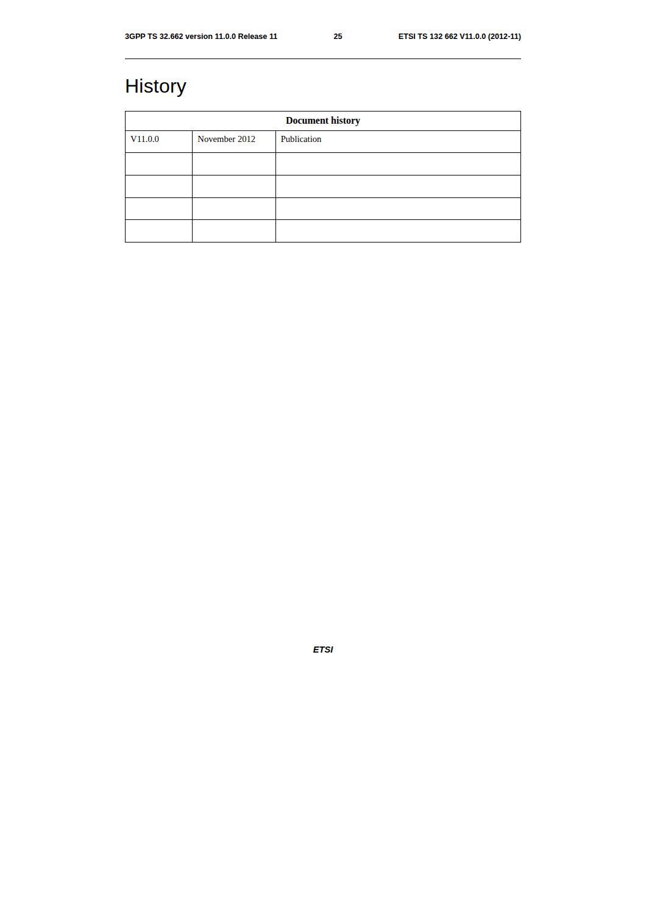3GPP TS 32.662 version 11.0.0 Release 11
25
ETSI TS 132 662 V11.0.0 (2012-11)
History
| Document history |
| --- |
| V11.0.0 | November 2012 | Publication |
ETSI